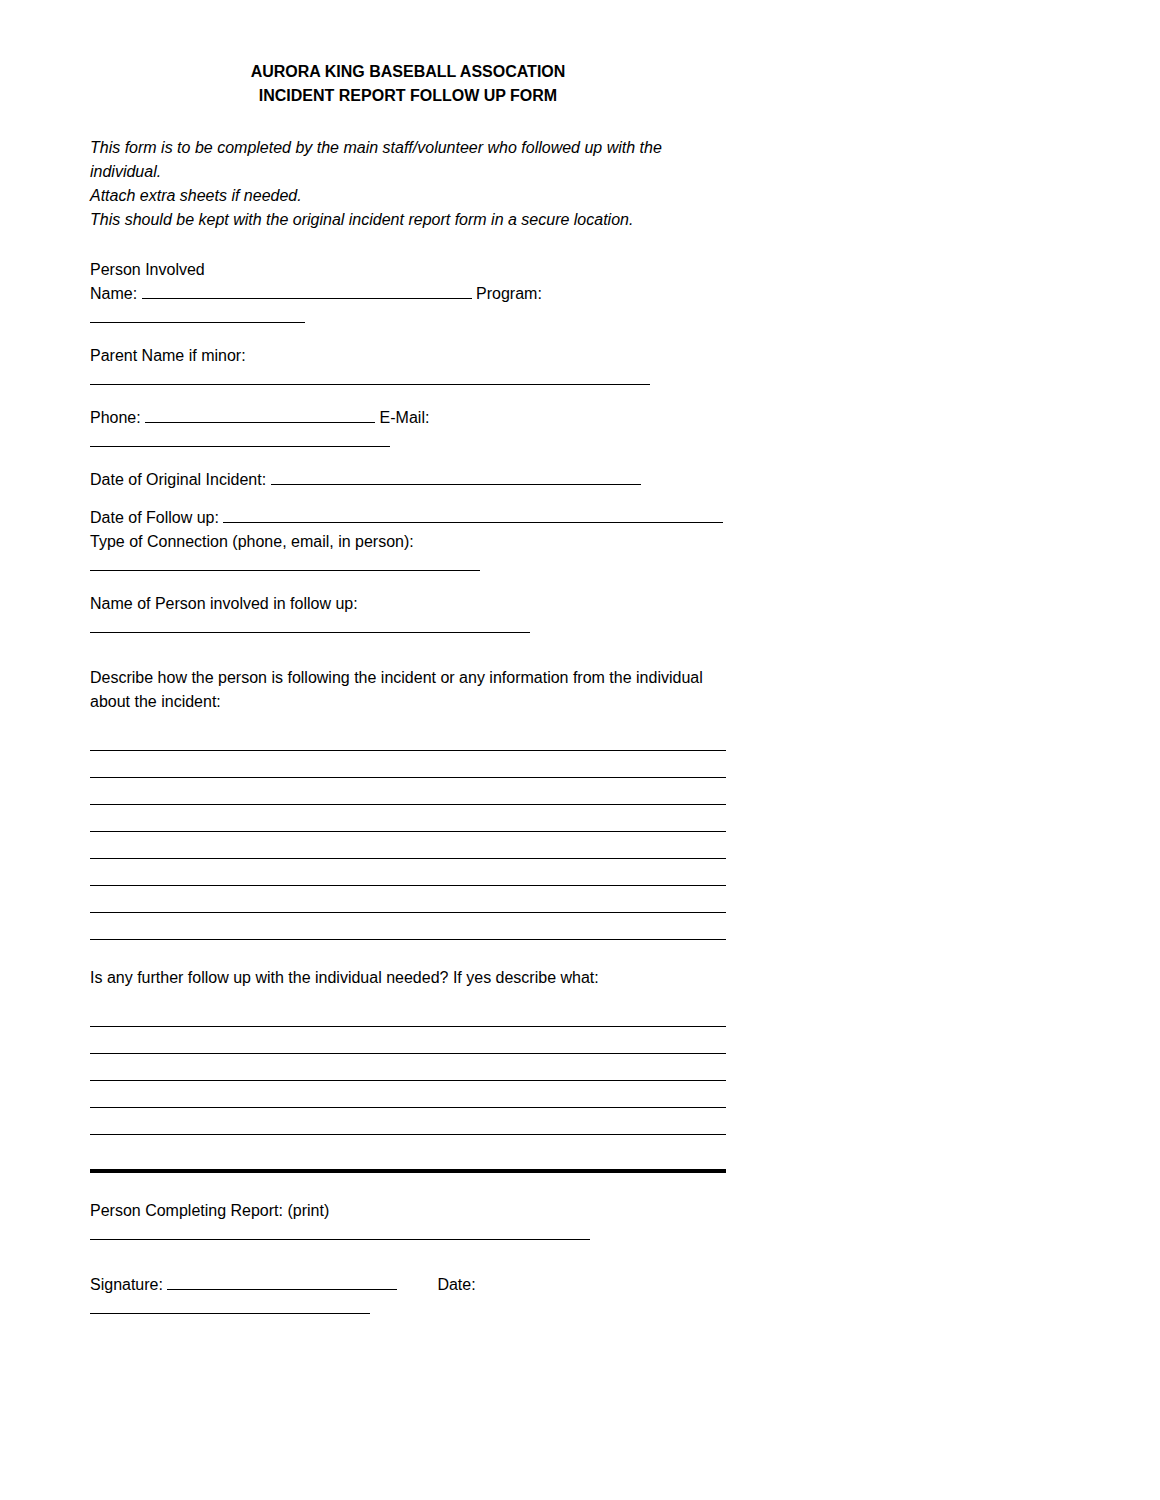AURORA KING BASEBALL ASSOCATION INCIDENT REPORT FOLLOW UP FORM
This form is to be completed by the main staff/volunteer who followed up with the individual.
Attach extra sheets if needed.
This should be kept with the original incident report form in a secure location.
Person Involved
Name: Program:
Parent Name if minor:
Phone: E-Mail:
Date of Original Incident:
Date of Follow up:
Type of Connection (phone, email, in person):
Name of Person involved in follow up:
Describe how the person is following the incident or any information from the individual about the incident:
Is any further follow up with the individual needed? If yes describe what:
Person Completing Report: (print)
Signature: Date: